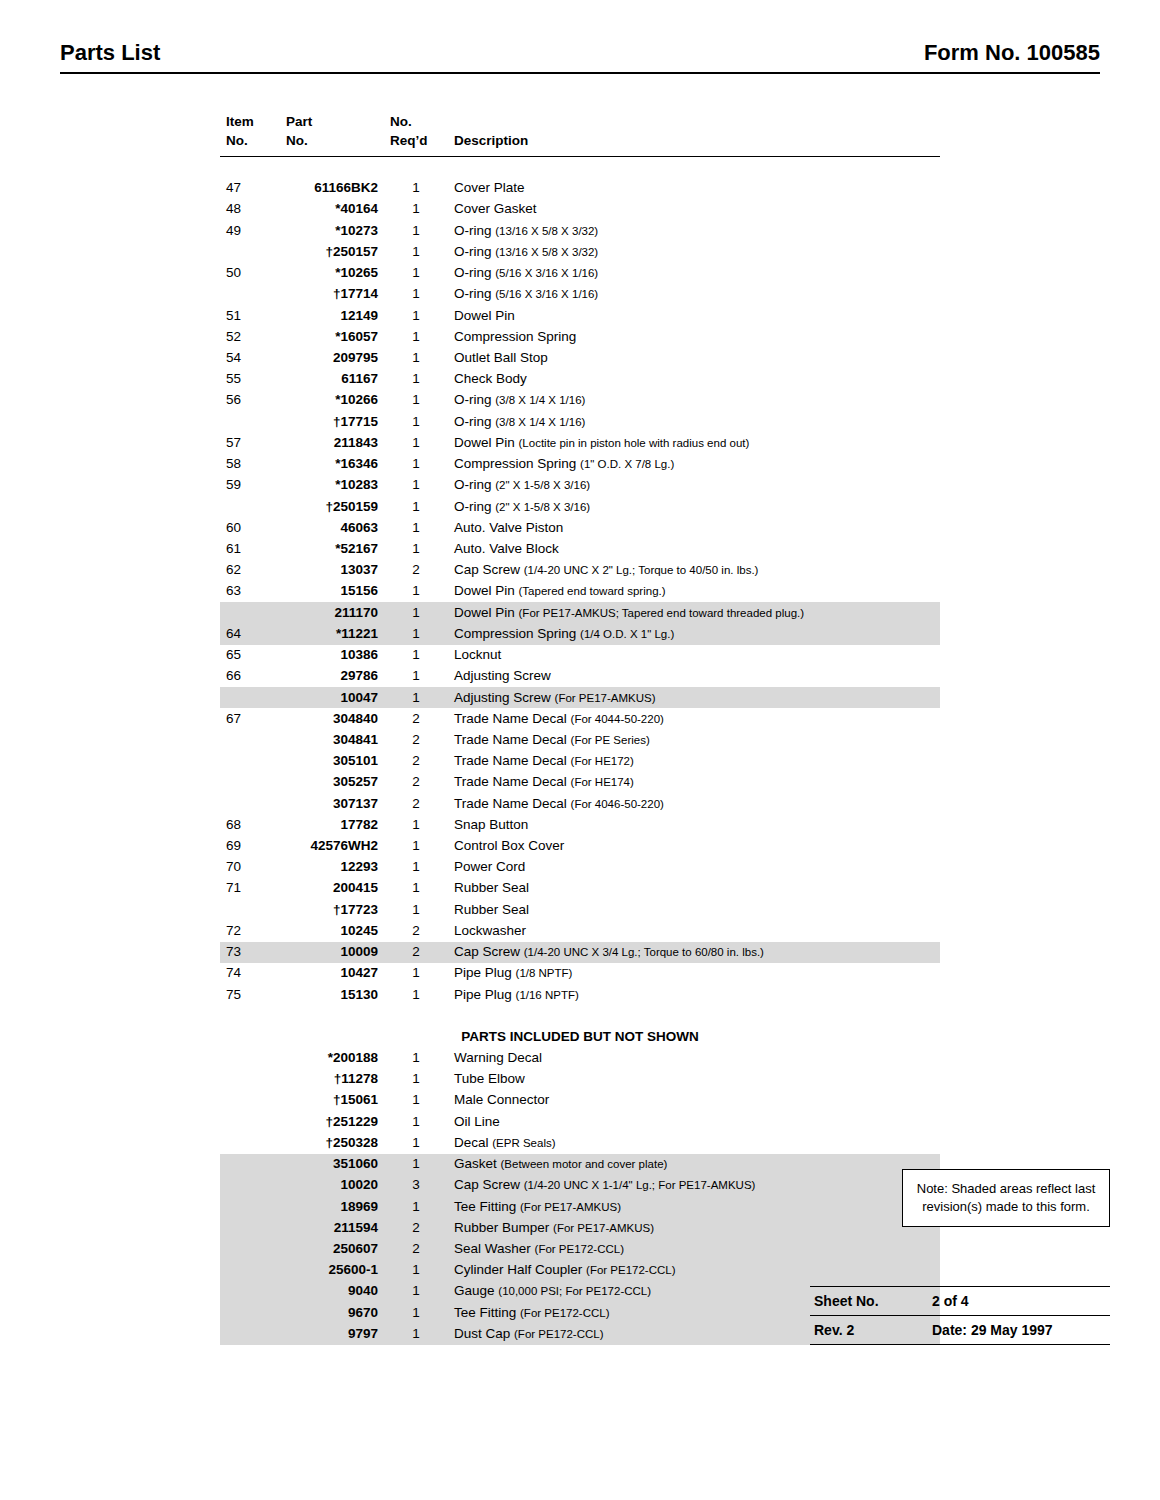Parts List
Form No. 100585
| Item | Part | No. | |
| --- | --- | --- | --- |
| No. | No. | Req’d | Description |
| 47 | 61166BK2 | 1 | Cover Plate |
| 48 | *40164 | 1 | Cover Gasket |
| 49 | *10273 | 1 | O-ring (13/16 X 5/8 X 3/32) |
| | †250157 | 1 | O-ring (13/16 X 5/8 X 3/32) |
| 50 | *10265 | 1 | O-ring (5/16 X 3/16 X 1/16) |
| | †17714 | 1 | O-ring (5/16 X 3/16 X 1/16) |
| 51 | 12149 | 1 | Dowel Pin |
| 52 | *16057 | 1 | Compression Spring |
| 54 | 209795 | 1 | Outlet Ball Stop |
| 55 | 61167 | 1 | Check Body |
| 56 | *10266 | 1 | O-ring (3/8 X 1/4 X 1/16) |
| | †17715 | 1 | O-ring (3/8 X 1/4 X 1/16) |
| 57 | 211843 | 1 | Dowel Pin (Loctite pin in piston hole with radius end out) |
| 58 | *16346 | 1 | Compression Spring (1" O.D. X 7/8 Lg.) |
| 59 | *10283 | 1 | O-ring (2" X 1-5/8 X 3/16) |
| | †250159 | 1 | O-ring (2" X 1-5/8 X 3/16) |
| 60 | 46063 | 1 | Auto. Valve Piston |
| 61 | *52167 | 1 | Auto. Valve Block |
| 62 | 13037 | 2 | Cap Screw (1/4-20 UNC X 2" Lg.; Torque to 40/50 in. lbs.) |
| 63 | 15156 | 1 | Dowel Pin (Tapered end toward spring.) |
| | 211170 | 1 | Dowel Pin (For PE17-AMKUS; Tapered end toward threaded plug.) |
| 64 | *11221 | 1 | Compression Spring (1/4 O.D. X 1" Lg.) |
| 65 | 10386 | 1 | Locknut |
| 66 | 29786 | 1 | Adjusting Screw |
| | 10047 | 1 | Adjusting Screw (For PE17-AMKUS) |
| 67 | 304840 | 2 | Trade Name Decal (For 4044-50-220) |
| | 304841 | 2 | Trade Name Decal (For PE Series) |
| | 305101 | 2 | Trade Name Decal (For HE172) |
| | 305257 | 2 | Trade Name Decal (For HE174) |
| | 307137 | 2 | Trade Name Decal (For 4046-50-220) |
| 68 | 17782 | 1 | Snap Button |
| 69 | 42576WH2 | 1 | Control Box Cover |
| 70 | 12293 | 1 | Power Cord |
| 71 | 200415 | 1 | Rubber Seal |
| | †17723 | 1 | Rubber Seal |
| 72 | 10245 | 2 | Lockwasher |
| 73 | 10009 | 2 | Cap Screw (1/4-20 UNC X 3/4 Lg.; Torque to 60/80 in. lbs.) |
| 74 | 10427 | 1 | Pipe Plug (1/8 NPTF) |
| 75 | 15130 | 1 | Pipe Plug (1/16 NPTF) |
| PARTS INCLUDED BUT NOT SHOWN |
| | *200188 | 1 | Warning Decal |
| | †11278 | 1 | Tube Elbow |
| | †15061 | 1 | Male Connector |
| | †251229 | 1 | Oil Line |
| | †250328 | 1 | Decal (EPR Seals) |
| | 351060 | 1 | Gasket (Between motor and cover plate) |
| | 10020 | 3 | Cap Screw (1/4-20 UNC X 1-1/4" Lg.; For PE17-AMKUS) |
| | 18969 | 1 | Tee Fitting (For PE17-AMKUS) |
| | 211594 | 2 | Rubber Bumper (For PE17-AMKUS) |
| | 250607 | 2 | Seal Washer (For PE172-CCL) |
| | 25600-1 | 1 | Cylinder Half Coupler (For PE172-CCL) |
| | 9040 | 1 | Gauge (10,000 PSI; For PE172-CCL) |
| | 9670 | 1 | Tee Fitting (For PE172-CCL) |
| | 9797 | 1 | Dust Cap (For PE172-CCL) |
Note: Shaded areas reflect last revision(s) made to this form.
| Sheet No. | 2 of 4 |
| Rev. 2 | Date: 29 May 1997 |